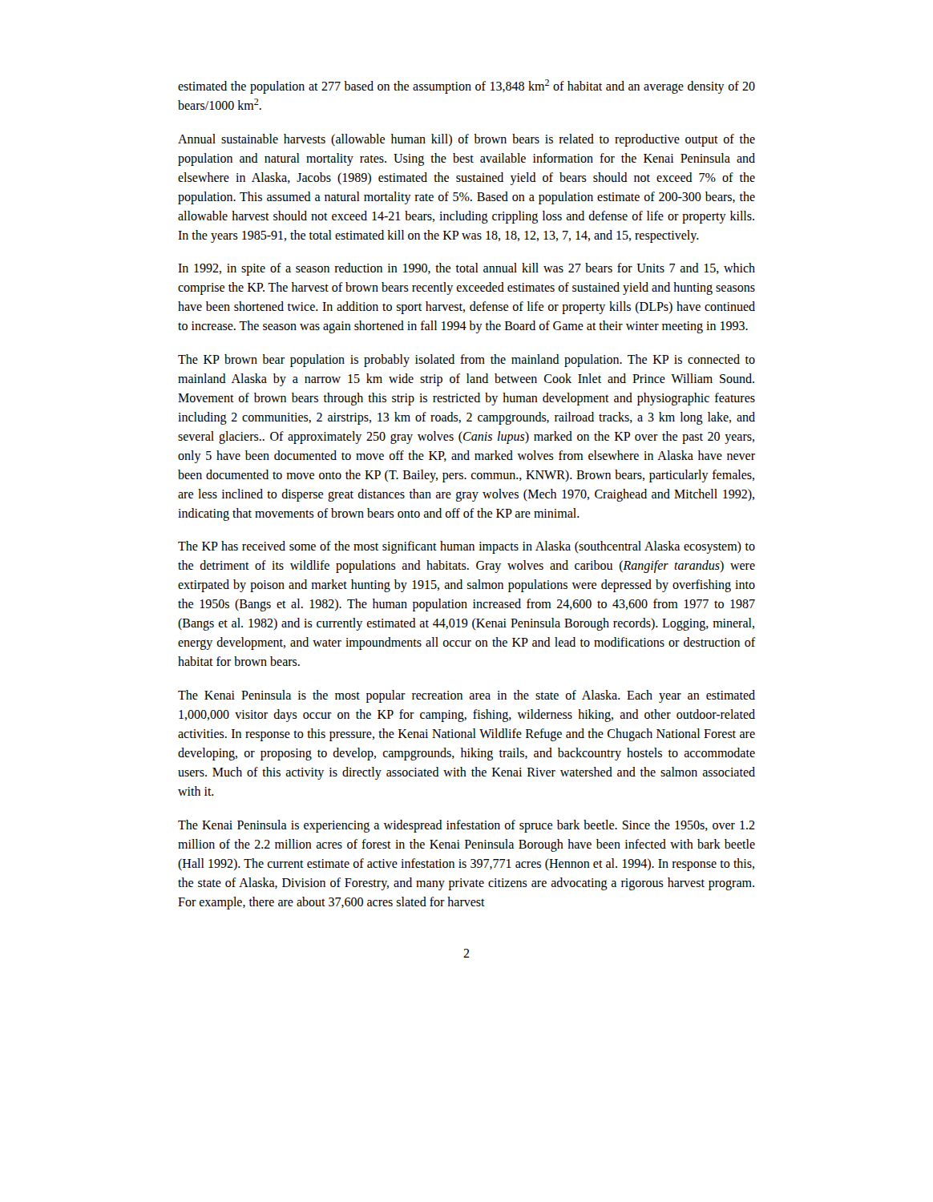estimated the population at 277 based on the assumption of 13,848 km2 of habitat and an average density of 20 bears/1000 km2.
Annual sustainable harvests (allowable human kill) of brown bears is related to reproductive output of the population and natural mortality rates. Using the best available information for the Kenai Peninsula and elsewhere in Alaska, Jacobs (1989) estimated the sustained yield of bears should not exceed 7% of the population. This assumed a natural mortality rate of 5%. Based on a population estimate of 200-300 bears, the allowable harvest should not exceed 14-21 bears, including crippling loss and defense of life or property kills. In the years 1985-91, the total estimated kill on the KP was 18, 18, 12, 13, 7, 14, and 15, respectively.
In 1992, in spite of a season reduction in 1990, the total annual kill was 27 bears for Units 7 and 15, which comprise the KP. The harvest of brown bears recently exceeded estimates of sustained yield and hunting seasons have been shortened twice. In addition to sport harvest, defense of life or property kills (DLPs) have continued to increase. The season was again shortened in fall 1994 by the Board of Game at their winter meeting in 1993.
The KP brown bear population is probably isolated from the mainland population. The KP is connected to mainland Alaska by a narrow 15 km wide strip of land between Cook Inlet and Prince William Sound. Movement of brown bears through this strip is restricted by human development and physiographic features including 2 communities, 2 airstrips, 13 km of roads, 2 campgrounds, railroad tracks, a 3 km long lake, and several glaciers.. Of approximately 250 gray wolves (Canis lupus) marked on the KP over the past 20 years, only 5 have been documented to move off the KP, and marked wolves from elsewhere in Alaska have never been documented to move onto the KP (T. Bailey, pers. commun., KNWR). Brown bears, particularly females, are less inclined to disperse great distances than are gray wolves (Mech 1970, Craighead and Mitchell 1992), indicating that movements of brown bears onto and off of the KP are minimal.
The KP has received some of the most significant human impacts in Alaska (southcentral Alaska ecosystem) to the detriment of its wildlife populations and habitats. Gray wolves and caribou (Rangifer tarandus) were extirpated by poison and market hunting by 1915, and salmon populations were depressed by overfishing into the 1950s (Bangs et al. 1982). The human population increased from 24,600 to 43,600 from 1977 to 1987 (Bangs et al. 1982) and is currently estimated at 44,019 (Kenai Peninsula Borough records). Logging, mineral, energy development, and water impoundments all occur on the KP and lead to modifications or destruction of habitat for brown bears.
The Kenai Peninsula is the most popular recreation area in the state of Alaska. Each year an estimated 1,000,000 visitor days occur on the KP for camping, fishing, wilderness hiking, and other outdoor-related activities. In response to this pressure, the Kenai National Wildlife Refuge and the Chugach National Forest are developing, or proposing to develop, campgrounds, hiking trails, and backcountry hostels to accommodate users. Much of this activity is directly associated with the Kenai River watershed and the salmon associated with it.
The Kenai Peninsula is experiencing a widespread infestation of spruce bark beetle. Since the 1950s, over 1.2 million of the 2.2 million acres of forest in the Kenai Peninsula Borough have been infected with bark beetle (Hall 1992). The current estimate of active infestation is 397,771 acres (Hennon et al. 1994). In response to this, the state of Alaska, Division of Forestry, and many private citizens are advocating a rigorous harvest program. For example, there are about 37,600 acres slated for harvest
2